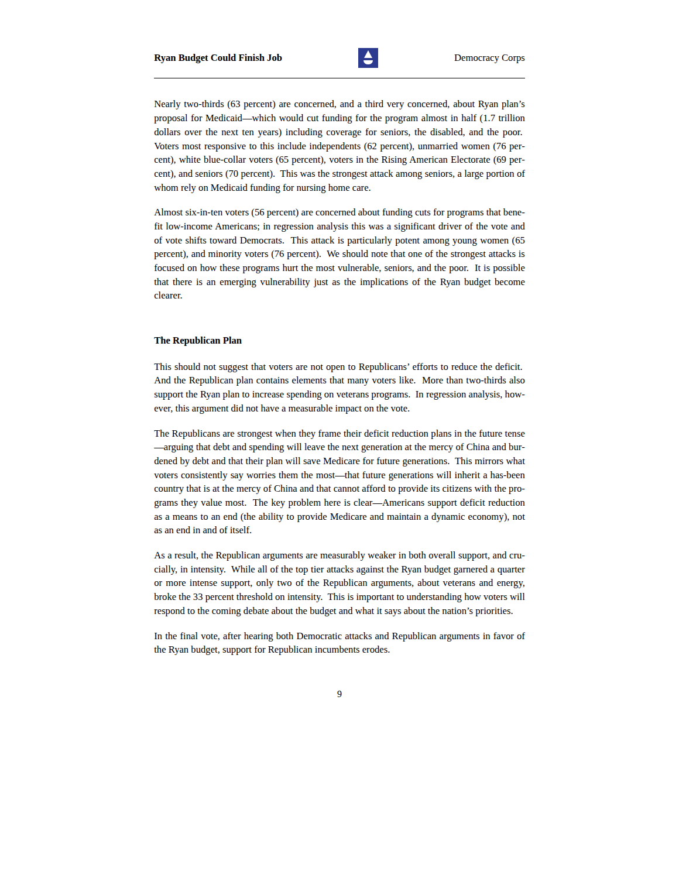Ryan Budget Could Finish Job
Democracy Corps
Nearly two-thirds (63 percent) are concerned, and a third very concerned, about Ryan plan’s proposal for Medicaid—which would cut funding for the program almost in half (1.7 trillion dollars over the next ten years) including coverage for seniors, the disabled, and the poor. Voters most responsive to this include independents (62 percent), unmarried women (76 percent), white blue-collar voters (65 percent), voters in the Rising American Electorate (69 percent), and seniors (70 percent). This was the strongest attack among seniors, a large portion of whom rely on Medicaid funding for nursing home care.
Almost six-in-ten voters (56 percent) are concerned about funding cuts for programs that benefit low-income Americans; in regression analysis this was a significant driver of the vote and of vote shifts toward Democrats. This attack is particularly potent among young women (65 percent), and minority voters (76 percent). We should note that one of the strongest attacks is focused on how these programs hurt the most vulnerable, seniors, and the poor. It is possible that there is an emerging vulnerability just as the implications of the Ryan budget become clearer.
The Republican Plan
This should not suggest that voters are not open to Republicans’ efforts to reduce the deficit. And the Republican plan contains elements that many voters like. More than two-thirds also support the Ryan plan to increase spending on veterans programs. In regression analysis, however, this argument did not have a measurable impact on the vote.
The Republicans are strongest when they frame their deficit reduction plans in the future tense—arguing that debt and spending will leave the next generation at the mercy of China and burdened by debt and that their plan will save Medicare for future generations. This mirrors what voters consistently say worries them the most—that future generations will inherit a has-been country that is at the mercy of China and that cannot afford to provide its citizens with the programs they value most. The key problem here is clear—Americans support deficit reduction as a means to an end (the ability to provide Medicare and maintain a dynamic economy), not as an end in and of itself.
As a result, the Republican arguments are measurably weaker in both overall support, and crucially, in intensity. While all of the top tier attacks against the Ryan budget garnered a quarter or more intense support, only two of the Republican arguments, about veterans and energy, broke the 33 percent threshold on intensity. This is important to understanding how voters will respond to the coming debate about the budget and what it says about the nation’s priorities.
In the final vote, after hearing both Democratic attacks and Republican arguments in favor of the Ryan budget, support for Republican incumbents erodes.
9